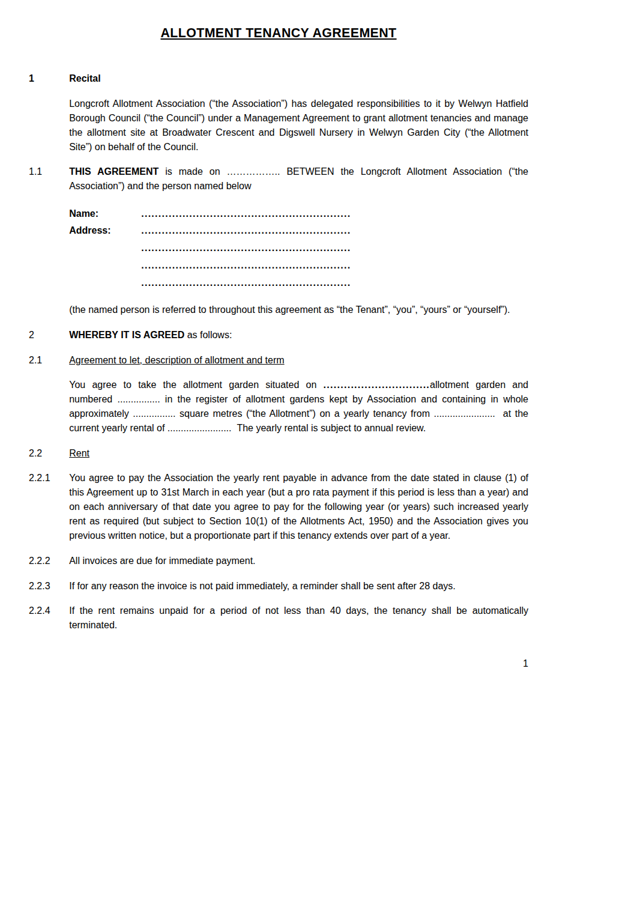ALLOTMENT TENANCY AGREEMENT
1
Recital
Longcroft Allotment Association (“the Association”) has delegated responsibilities to it by Welwyn Hatfield Borough Council (“the Council”) under a Management Agreement to grant allotment tenancies and manage the allotment site at Broadwater Crescent and Digswell Nursery in Welwyn Garden City (“the Allotment Site”) on behalf of the Council.
1.1
THIS AGREEMENT is made on …………….. BETWEEN the Longcroft Allotment Association (“the Association”) and the person named below
| Name: | ............................................................. |
| Address: | ............................................................. |
| | ............................................................. |
| | ............................................................. |
| | ............................................................. |
(the named person is referred to throughout this agreement as “the Tenant”, “you”, “yours” or “yourself”).
2
WHEREBY IT IS AGREED as follows:
2.1
Agreement to let, description of allotment and term
You agree to take the allotment garden situated on ............................... allotment garden and numbered ................ in the register of allotment gardens kept by Association and containing in whole approximately ................ square metres (“the Allotment”) on a yearly tenancy from ....................... at the current yearly rental of ........................ The yearly rental is subject to annual review.
2.2
Rent
2.2.1
You agree to pay the Association the yearly rent payable in advance from the date stated in clause (1) of this Agreement up to 31st March in each year (but a pro rata payment if this period is less than a year) and on each anniversary of that date you agree to pay for the following year (or years) such increased yearly rent as required (but subject to Section 10(1) of the Allotments Act, 1950) and the Association gives you previous written notice, but a proportionate part if this tenancy extends over part of a year.
2.2.2
All invoices are due for immediate payment.
2.2.3
If for any reason the invoice is not paid immediately, a reminder shall be sent after 28 days.
2.2.4
If the rent remains unpaid for a period of not less than 40 days, the tenancy shall be automatically terminated.
1